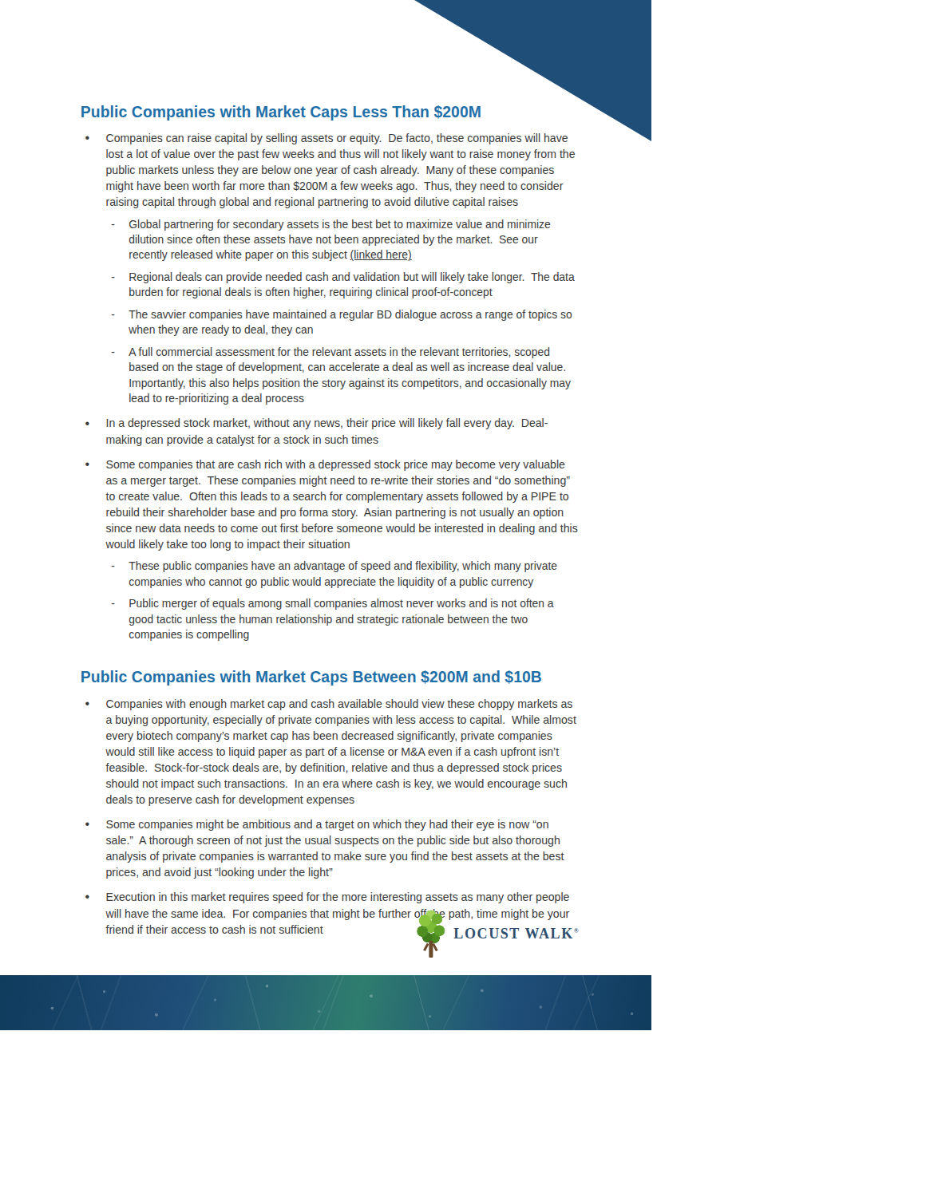Public Companies with Market Caps Less Than $200M
Companies can raise capital by selling assets or equity. De facto, these companies will have lost a lot of value over the past few weeks and thus will not likely want to raise money from the public markets unless they are below one year of cash already. Many of these companies might have been worth far more than $200M a few weeks ago. Thus, they need to consider raising capital through global and regional partnering to avoid dilutive capital raises
Global partnering for secondary assets is the best bet to maximize value and minimize dilution since often these assets have not been appreciated by the market. See our recently released white paper on this subject (linked here)
Regional deals can provide needed cash and validation but will likely take longer. The data burden for regional deals is often higher, requiring clinical proof-of-concept
The savvier companies have maintained a regular BD dialogue across a range of topics so when they are ready to deal, they can
A full commercial assessment for the relevant assets in the relevant territories, scoped based on the stage of development, can accelerate a deal as well as increase deal value. Importantly, this also helps position the story against its competitors, and occasionally may lead to re-prioritizing a deal process
In a depressed stock market, without any news, their price will likely fall every day. Deal-making can provide a catalyst for a stock in such times
Some companies that are cash rich with a depressed stock price may become very valuable as a merger target. These companies might need to re-write their stories and “do something” to create value. Often this leads to a search for complementary assets followed by a PIPE to rebuild their shareholder base and pro forma story. Asian partnering is not usually an option since new data needs to come out first before someone would be interested in dealing and this would likely take too long to impact their situation
These public companies have an advantage of speed and flexibility, which many private companies who cannot go public would appreciate the liquidity of a public currency
Public merger of equals among small companies almost never works and is not often a good tactic unless the human relationship and strategic rationale between the two companies is compelling
Public Companies with Market Caps Between $200M and $10B
Companies with enough market cap and cash available should view these choppy markets as a buying opportunity, especially of private companies with less access to capital. While almost every biotech company’s market cap has been decreased significantly, private companies would still like access to liquid paper as part of a license or M&A even if a cash upfront isn’t feasible. Stock-for-stock deals are, by definition, relative and thus a depressed stock prices should not impact such transactions. In an era where cash is key, we would encourage such deals to preserve cash for development expenses
Some companies might be ambitious and a target on which they had their eye is now “on sale.” A thorough screen of not just the usual suspects on the public side but also thorough analysis of private companies is warranted to make sure you find the best assets at the best prices, and avoid just “looking under the light”
Execution in this market requires speed for the more interesting assets as many other people will have the same idea. For companies that might be further off the path, time might be your friend if their access to cash is not sufficient
LOCUST WALK®